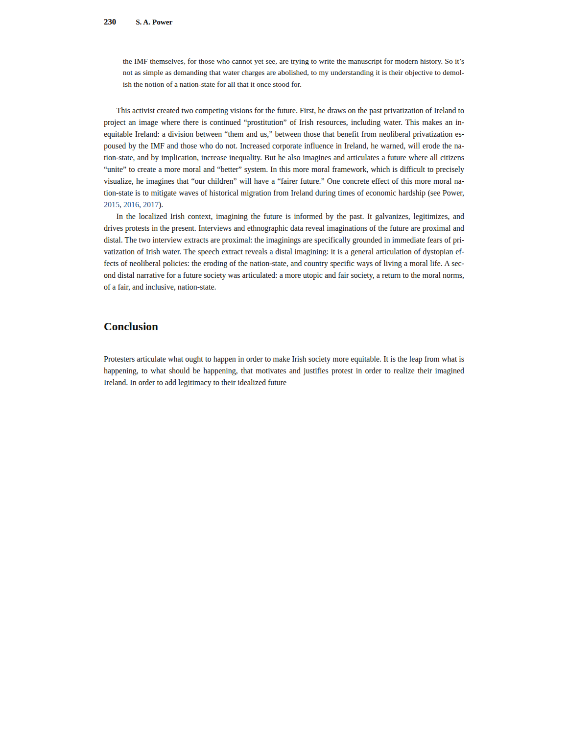230 S. A. Power
the IMF themselves, for those who cannot yet see, are trying to write the manuscript for modern history. So it’s not as simple as demanding that water charges are abolished, to my understanding it is their objective to demolish the notion of a nation-state for all that it once stood for.
This activist created two competing visions for the future. First, he draws on the past privatization of Ireland to project an image where there is continued “prostitution” of Irish resources, including water. This makes an inequitable Ireland: a division between “them and us,” between those that benefit from neoliberal privatization espoused by the IMF and those who do not. Increased corporate influence in Ireland, he warned, will erode the nation-state, and by implication, increase inequality. But he also imagines and articulates a future where all citizens “unite” to create a more moral and “better” system. In this more moral framework, which is difficult to precisely visualize, he imagines that “our children” will have a “fairer future.” One concrete effect of this more moral nation-state is to mitigate waves of historical migration from Ireland during times of economic hardship (see Power, 2015, 2016, 2017).
In the localized Irish context, imagining the future is informed by the past. It galvanizes, legitimizes, and drives protests in the present. Interviews and ethnographic data reveal imaginations of the future are proximal and distal. The two interview extracts are proximal: the imaginings are specifically grounded in immediate fears of privatization of Irish water. The speech extract reveals a distal imagining: it is a general articulation of dystopian effects of neoliberal policies: the eroding of the nation-state, and country specific ways of living a moral life. A second distal narrative for a future society was articulated: a more utopic and fair society, a return to the moral norms, of a fair, and inclusive, nation-state.
Conclusion
Protesters articulate what ought to happen in order to make Irish society more equitable. It is the leap from what is happening, to what should be happening, that motivates and justifies protest in order to realize their imagined Ireland. In order to add legitimacy to their idealized future